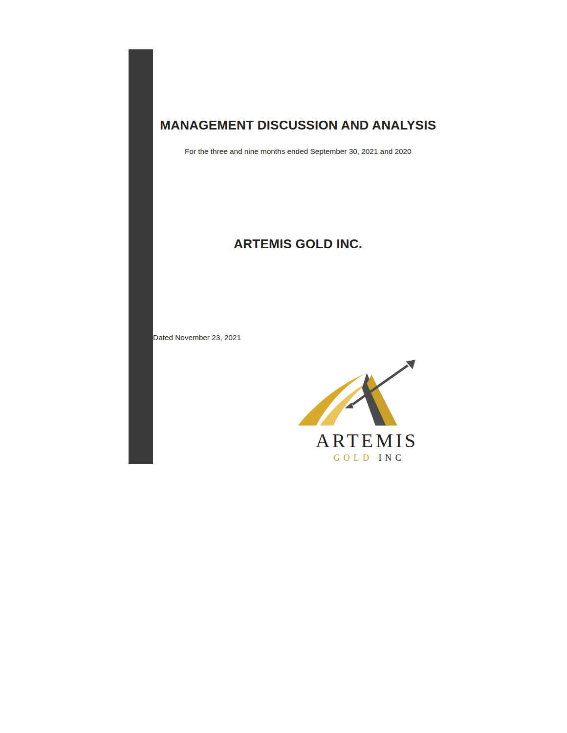MANAGEMENT DISCUSSION AND ANALYSIS
For the three and nine months ended September 30, 2021 and 2020
ARTEMIS GOLD INC.
Dated November 23, 2021
ARTEMIS
GOLD INC